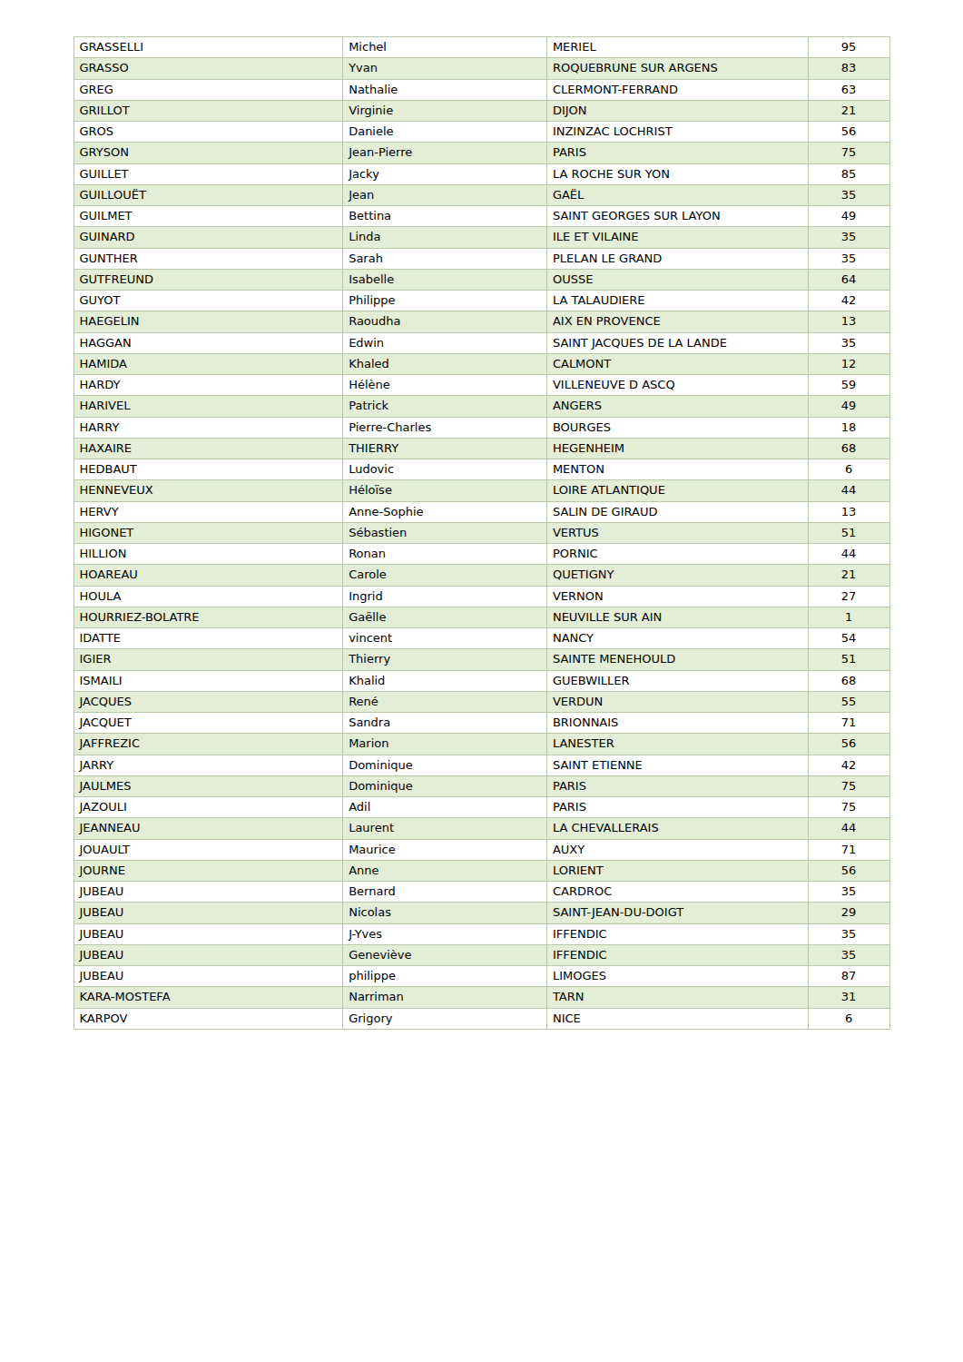| GRASSELLI | Michel | MERIEL | 95 |
| GRASSO | Yvan | ROQUEBRUNE SUR ARGENS | 83 |
| GREG | Nathalie | CLERMONT-FERRAND | 63 |
| GRILLOT | Virginie | DIJON | 21 |
| GROS | Daniele | INZINZAC LOCHRIST | 56 |
| GRYSON | Jean-Pierre | PARIS | 75 |
| GUILLET | Jacky | LA ROCHE SUR YON | 85 |
| GUILLOUËT | Jean | GAËL | 35 |
| GUILMET | Bettina | SAINT GEORGES SUR LAYON | 49 |
| GUINARD | Linda | ILE ET VILAINE | 35 |
| GUNTHER | Sarah | PLELAN LE GRAND | 35 |
| GUTFREUND | Isabelle | OUSSE | 64 |
| GUYOT | Philippe | LA TALAUDIERE | 42 |
| HAEGELIN | Raoudha | AIX EN PROVENCE | 13 |
| HAGGAN | Edwin | SAINT JACQUES DE LA LANDE | 35 |
| HAMIDA | Khaled | CALMONT | 12 |
| HARDY | Hélène | VILLENEUVE D ASCQ | 59 |
| HARIVEL | Patrick | ANGERS | 49 |
| HARRY | Pierre-Charles | BOURGES | 18 |
| HAXAIRE | THIERRY | HEGENHEIM | 68 |
| HEDBAUT | Ludovic | MENTON | 6 |
| HENNEVEUX | Héloïse | LOIRE ATLANTIQUE | 44 |
| HERVY | Anne-Sophie | SALIN DE GIRAUD | 13 |
| HIGONET | Sébastien | VERTUS | 51 |
| HILLION | Ronan | PORNIC | 44 |
| HOAREAU | Carole | QUETIGNY | 21 |
| HOULA | Ingrid | VERNON | 27 |
| HOURRIEZ-BOLATRE | Gaëlle | NEUVILLE SUR AIN | 1 |
| IDATTE | vincent | NANCY | 54 |
| IGIER | Thierry | SAINTE MENEHOULD | 51 |
| ISMAILI | Khalid | GUEBWILLER | 68 |
| JACQUES | René | VERDUN | 55 |
| JACQUET | Sandra | BRIONNAIS | 71 |
| JAFFREZIC | Marion | LANESTER | 56 |
| JARRY | Dominique | SAINT ETIENNE | 42 |
| JAULMES | Dominique | PARIS | 75 |
| JAZOULI | Adil | PARIS | 75 |
| JEANNEAU | Laurent | LA CHEVALLERAIS | 44 |
| JOUAULT | Maurice | AUXY | 71 |
| JOURNE | Anne | LORIENT | 56 |
| JUBEAU | Bernard | CARDROC | 35 |
| JUBEAU | Nicolas | SAINT-JEAN-DU-DOIGT | 29 |
| JUBEAU | J-Yves | IFFENDIC | 35 |
| JUBEAU | Geneviève | IFFENDIC | 35 |
| JUBEAU | philippe | LIMOGES | 87 |
| KARA-MOSTEFA | Narriman | TARN | 31 |
| KARPOV | Grigory | NICE | 6 |